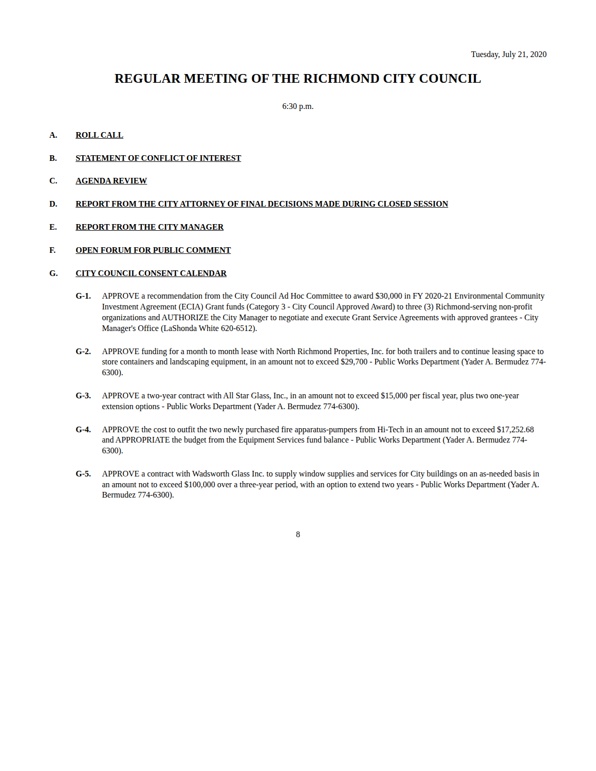Tuesday, July 21, 2020
REGULAR MEETING OF THE RICHMOND CITY COUNCIL
6:30 p.m.
A.
Roll Call
B.
Statement of Conflict of Interest
C.
Agenda Review
D.
Report from the City Attorney of Final Decisions Made During Closed Session
E.
Report from the City Manager
F.
Open Forum for Public Comment
G.
City Council Consent Calendar
G-1.
APPROVE a recommendation from the City Council Ad Hoc Committee to award $30,000 in FY 2020-21 Environmental Community Investment Agreement (ECIA) Grant funds (Category 3 - City Council Approved Award) to three (3) Richmond-serving non-profit organizations and AUTHORIZE the City Manager to negotiate and execute Grant Service Agreements with approved grantees - City Manager's Office (LaShonda White 620-6512).
G-2.
APPROVE funding for a month to month lease with North Richmond Properties, Inc. for both trailers and to continue leasing space to store containers and landscaping equipment, in an amount not to exceed $29,700 - Public Works Department (Yader A. Bermudez 774-6300).
G-3.
APPROVE a two-year contract with All Star Glass, Inc., in an amount not to exceed $15,000 per fiscal year, plus two one-year extension options - Public Works Department (Yader A. Bermudez 774-6300).
G-4.
APPROVE the cost to outfit the two newly purchased fire apparatus-pumpers from Hi-Tech in an amount not to exceed $17,252.68 and APPROPRIATE the budget from the Equipment Services fund balance - Public Works Department (Yader A. Bermudez 774-6300).
G-5.
APPROVE a contract with Wadsworth Glass Inc. to supply window supplies and services for City buildings on an as-needed basis in an amount not to exceed $100,000 over a three-year period, with an option to extend two years - Public Works Department (Yader A. Bermudez 774-6300).
8